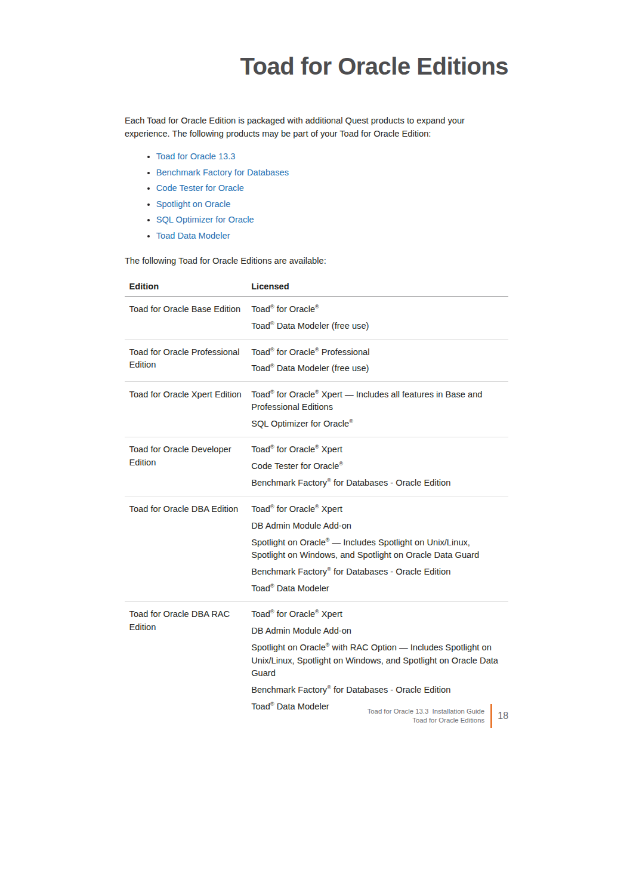Toad for Oracle Editions
Each Toad for Oracle Edition is packaged with additional Quest products to expand your experience. The following products may be part of your Toad for Oracle Edition:
Toad for Oracle 13.3
Benchmark Factory for Databases
Code Tester for Oracle
Spotlight on Oracle
SQL Optimizer for Oracle
Toad Data Modeler
The following Toad for Oracle Editions are available:
| Edition | Licensed |
| --- | --- |
| Toad for Oracle Base Edition | Toad ® for Oracle ® Toad ® Data Modeler (free use) |
| Toad for Oracle Professional Edition | Toad ® for Oracle ® Professional Toad ® Data Modeler (free use) |
| Toad for Oracle Xpert Edition | Toad ® for Oracle ® Xpert — Includes all features in Base and Professional Editions SQL Optimizer for Oracle ® |
| Toad for Oracle Developer Edition | Toad ® for Oracle ® Xpert Code Tester for Oracle ® Benchmark Factory ® for Databases - Oracle Edition |
| Toad for Oracle DBA Edition | Toad ® for Oracle ® Xpert DB Admin Module Add-on Spotlight on Oracle ® — Includes Spotlight on Unix/Linux, Spotlight on Windows, and Spotlight on Oracle Data Guard Benchmark Factory ® for Databases - Oracle Edition Toad ® Data Modeler |
| Toad for Oracle DBA RAC Edition | Toad ® for Oracle ® Xpert DB Admin Module Add-on Spotlight on Oracle ® with RAC Option — Includes Spotlight on Unix/Linux, Spotlight on Windows, and Spotlight on Oracle Data Guard Benchmark Factory ® for Databases - Oracle Edition Toad ® Data Modeler |
Toad for Oracle 13.3 Installation Guide
Toad for Oracle Editions
18